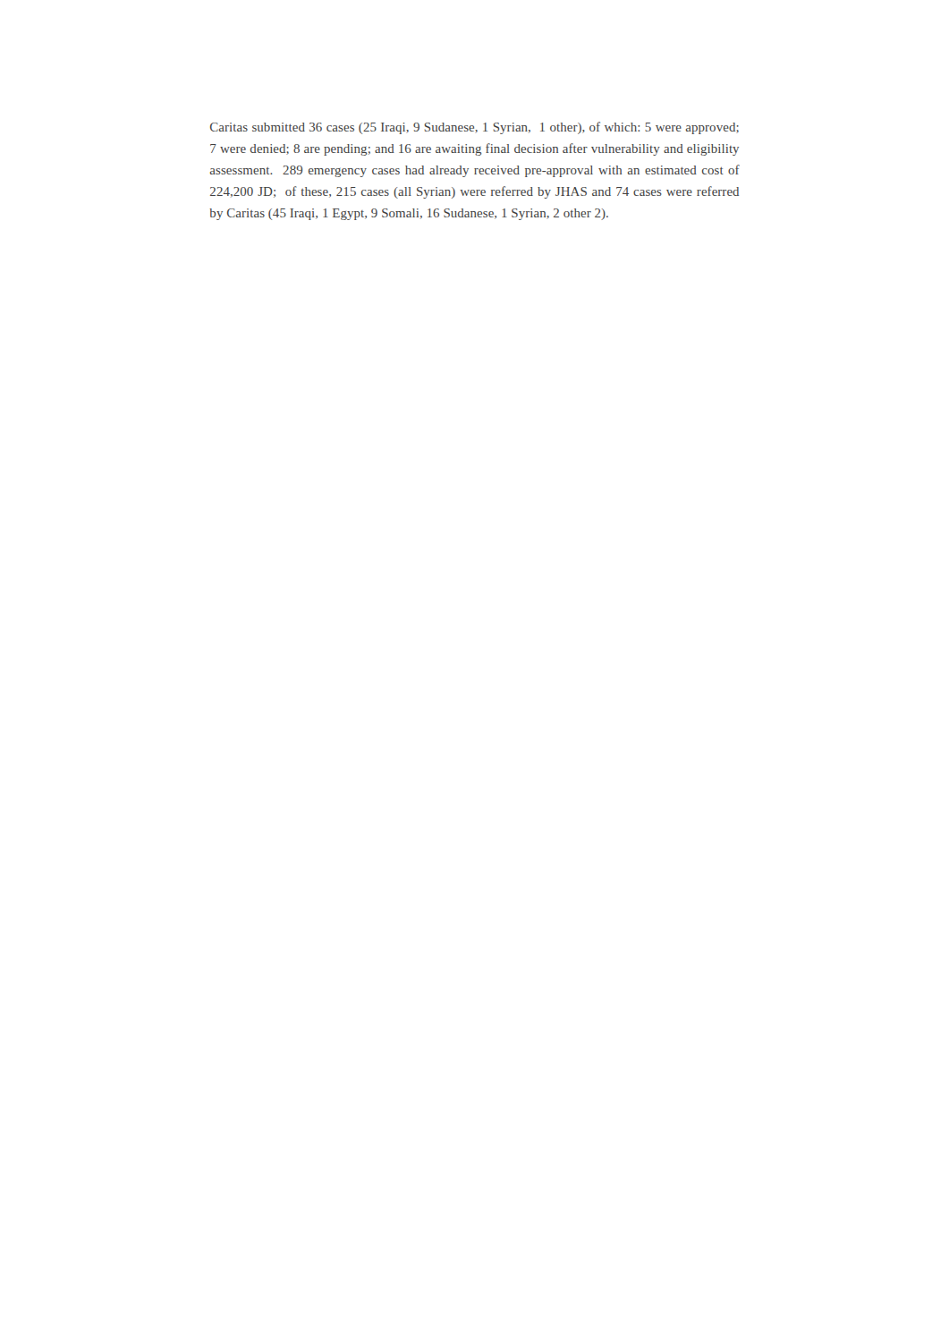Caritas submitted 36 cases (25 Iraqi, 9 Sudanese, 1 Syrian, 1 other), of which: 5 were approved; 7 were denied; 8 are pending; and 16 are awaiting final decision after vulnerability and eligibility assessment. 289 emergency cases had already received pre-approval with an estimated cost of 224,200 JD; of these, 215 cases (all Syrian) were referred by JHAS and 74 cases were referred by Caritas (45 Iraqi, 1 Egypt, 9 Somali, 16 Sudanese, 1 Syrian, 2 other 2).